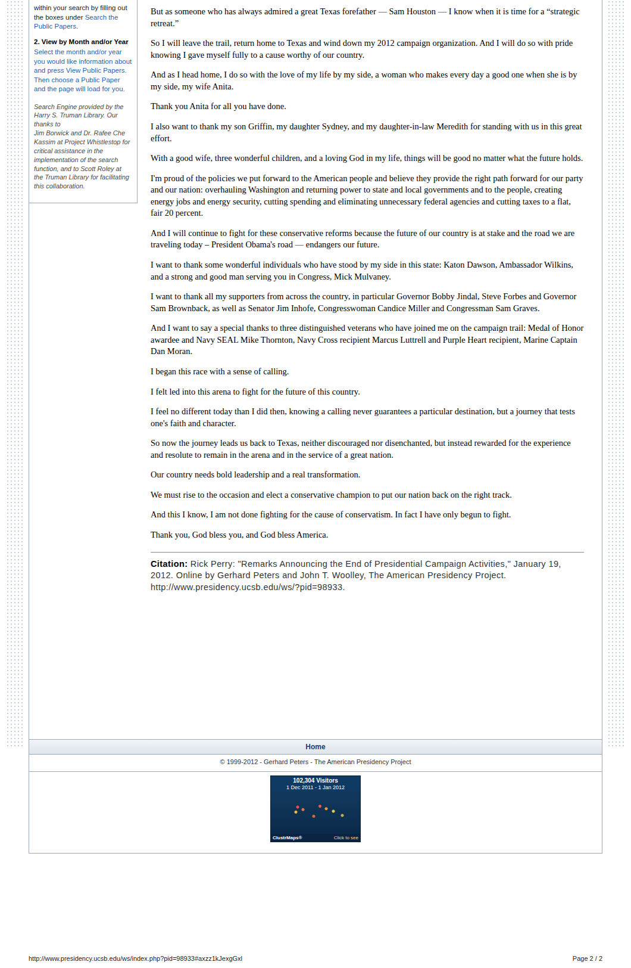within your search by filling out the boxes under Search the Public Papers.
2. View by Month and/or Year
Select the month and/or year you would like information about and press View Public Papers. Then choose a Public Paper and the page will load for you.
Search Engine provided by the Harry S. Truman Library. Our thanks to
Jim Borwick and Dr. Rafee Che Kassim at Project Whistlestop for critical assistance in the implementation of the search function, and to Scott Roley at the Truman Library for facilitating this collaboration.
But as someone who has always admired a great Texas forefather — Sam Houston — I know when it is time for a “strategic retreat.”
So I will leave the trail, return home to Texas and wind down my 2012 campaign organization. And I will do so with pride knowing I gave myself fully to a cause worthy of our country.
And as I head home, I do so with the love of my life by my side, a woman who makes every day a good one when she is by my side, my wife Anita.
Thank you Anita for all you have done.
I also want to thank my son Griffin, my daughter Sydney, and my daughter-in-law Meredith for standing with us in this great effort.
With a good wife, three wonderful children, and a loving God in my life, things will be good no matter what the future holds.
I'm proud of the policies we put forward to the American people and believe they provide the right path forward for our party and our nation: overhauling Washington and returning power to state and local governments and to the people, creating energy jobs and energy security, cutting spending and eliminating unnecessary federal agencies and cutting taxes to a flat, fair 20 percent.
And I will continue to fight for these conservative reforms because the future of our country is at stake and the road we are traveling today – President Obama's road — endangers our future.
I want to thank some wonderful individuals who have stood by my side in this state: Katon Dawson, Ambassador Wilkins, and a strong and good man serving you in Congress, Mick Mulvaney.
I want to thank all my supporters from across the country, in particular Governor Bobby Jindal, Steve Forbes and Governor Sam Brownback, as well as Senator Jim Inhofe, Congresswoman Candice Miller and Congressman Sam Graves.
And I want to say a special thanks to three distinguished veterans who have joined me on the campaign trail: Medal of Honor awardee and Navy SEAL Mike Thornton, Navy Cross recipient Marcus Luttrell and Purple Heart recipient, Marine Captain Dan Moran.
I began this race with a sense of calling.
I felt led into this arena to fight for the future of this country.
I feel no different today than I did then, knowing a calling never guarantees a particular destination, but a journey that tests one's faith and character.
So now the journey leads us back to Texas, neither discouraged nor disenchanted, but instead rewarded for the experience and resolute to remain in the arena and in the service of a great nation.
Our country needs bold leadership and a real transformation.
We must rise to the occasion and elect a conservative champion to put our nation back on the right track.
And this I know, I am not done fighting for the cause of conservatism. In fact I have only begun to fight.
Thank you, God bless you, and God bless America.
Citation: Rick Perry: "Remarks Announcing the End of Presidential Campaign Activities," January 19, 2012. Online by Gerhard Peters and John T. Woolley, The American Presidency Project. http://www.presidency.ucsb.edu/ws/?pid=98933.
Home
© 1999-2012 - Gerhard Peters - The American Presidency Project
102,304 Visitors
1 Dec 2011 - 1 Jan 2012
ClustrMaps®Click to see
http://www.presidency.ucsb.edu/ws/index.php?pid=98933#axzz1kJexgGxl Page 2 / 2